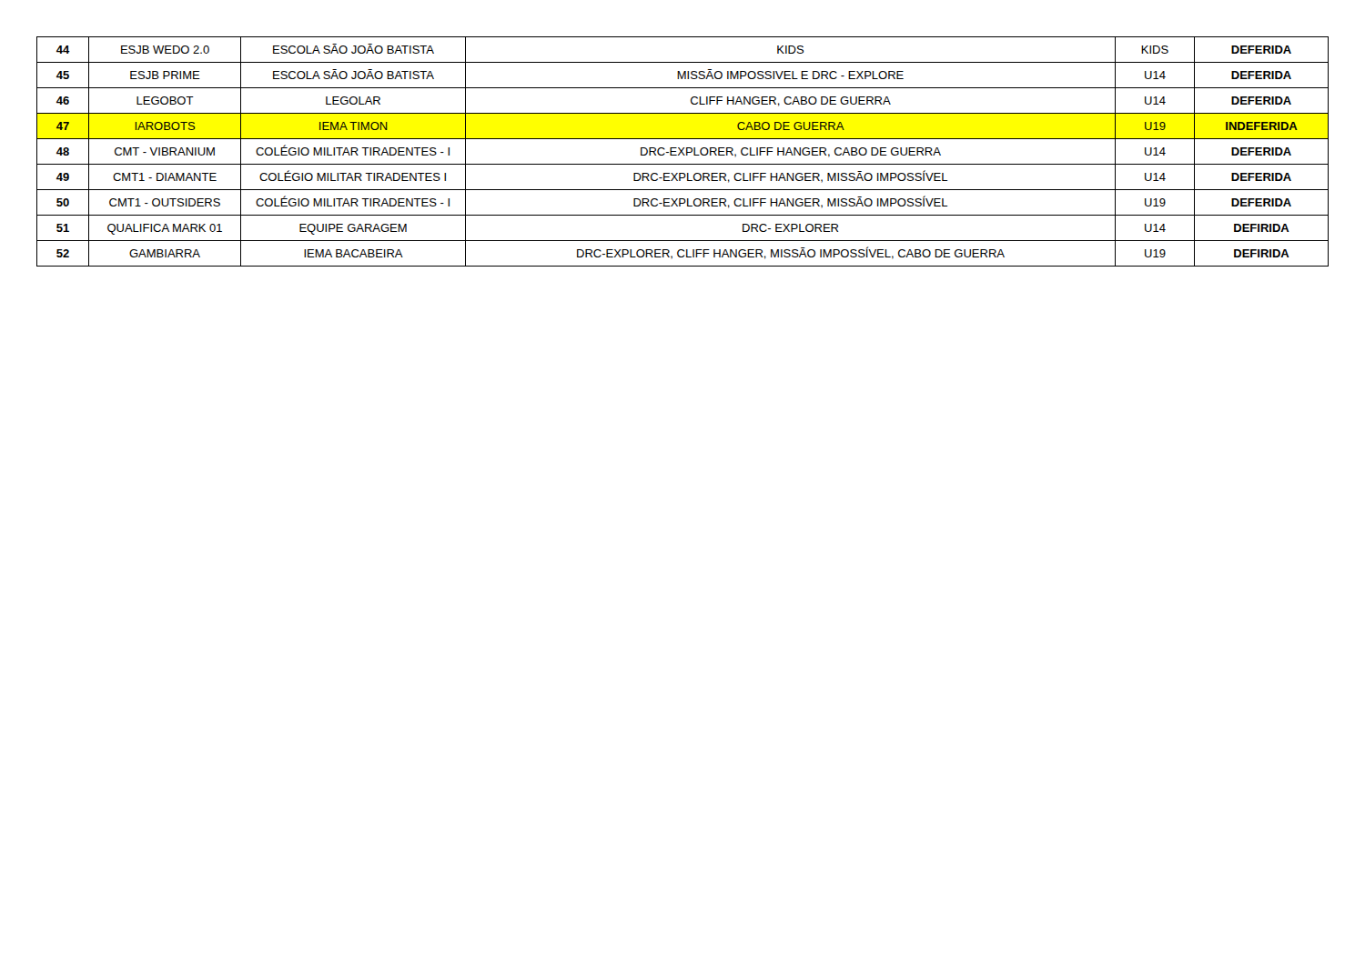| 44 | ESJB WEDO 2.0 | ESCOLA SÃO JOÃO BATISTA | KIDS | KIDS | DEFERIDA |
| 45 | ESJB PRIME | ESCOLA SÃO JOÃO BATISTA | MISSÃO IMPOSSIVEL E DRC - EXPLORE | U14 | DEFERIDA |
| 46 | LEGOBOT | LEGOLAR | CLIFF HANGER, CABO DE GUERRA | U14 | DEFERIDA |
| 47 | IAROBOTS | IEMA TIMON | CABO DE GUERRA | U19 | INDEFERIDA |
| 48 | CMT - VIBRANIUM | COLÉGIO MILITAR TIRADENTES - I | DRC-EXPLORER, CLIFF HANGER, CABO DE GUERRA | U14 | DEFERIDA |
| 49 | CMT1 - DIAMANTE | COLÉGIO MILITAR TIRADENTES I | DRC-EXPLORER, CLIFF HANGER, MISSÃO IMPOSSÍVEL | U14 | DEFERIDA |
| 50 | CMT1 - OUTSIDERS | COLÉGIO MILITAR TIRADENTES - I | DRC-EXPLORER, CLIFF HANGER, MISSÃO IMPOSSÍVEL | U19 | DEFERIDA |
| 51 | QUALIFICA MARK 01 | EQUIPE GARAGEM | DRC- EXPLORER | U14 | DEFIRIDA |
| 52 | GAMBIARRA | IEMA BACABEIRA | DRC-EXPLORER, CLIFF HANGER, MISSÃO IMPOSSÍVEL, CABO DE GUERRA | U19 | DEFIRIDA |